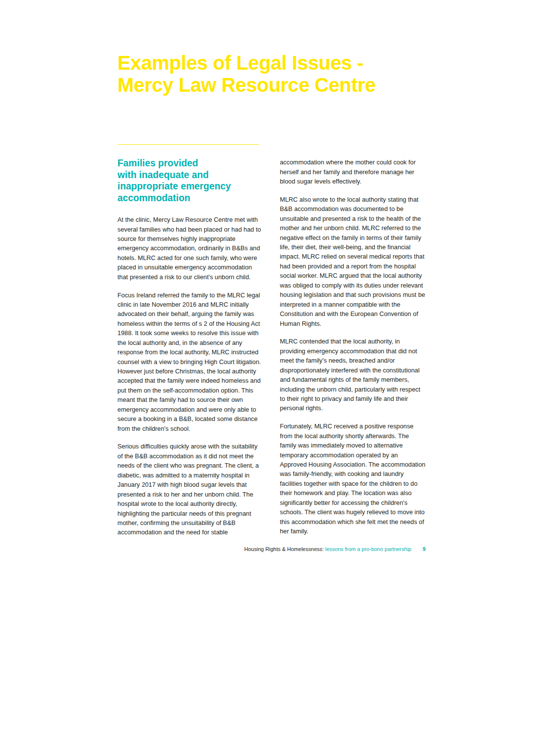Examples of Legal Issues -
Mercy Law Resource Centre
Families provided
with inadequate and
inappropriate emergency
accommodation
At the clinic, Mercy Law Resource Centre met with several families who had been placed or had had to source for themselves highly inappropriate emergency accommodation, ordinarily in B&Bs and hotels. MLRC acted for one such family, who were placed in unsuitable emergency accommodation that presented a risk to our client's unborn child.
Focus Ireland referred the family to the MLRC legal clinic in late November 2016 and MLRC initially advocated on their behalf, arguing the family was homeless within the terms of s 2 of the Housing Act 1988. It took some weeks to resolve this issue with the local authority and, in the absence of any response from the local authority, MLRC instructed counsel with a view to bringing High Court litigation. However just before Christmas, the local authority accepted that the family were indeed homeless and put them on the self-accommodation option. This meant that the family had to source their own emergency accommodation and were only able to secure a booking in a B&B, located some distance from the children's school.
Serious difficulties quickly arose with the suitability of the B&B accommodation as it did not meet the needs of the client who was pregnant. The client, a diabetic, was admitted to a maternity hospital in January 2017 with high blood sugar levels that presented a risk to her and her unborn child. The hospital wrote to the local authority directly, highlighting the particular needs of this pregnant mother, confirming the unsuitability of B&B accommodation and the need for stable accommodation where the mother could cook for herself and her family and therefore manage her blood sugar levels effectively.
MLRC also wrote to the local authority stating that B&B accommodation was documented to be unsuitable and presented a risk to the health of the mother and her unborn child. MLRC referred to the negative effect on the family in terms of their family life, their diet, their well-being, and the financial impact. MLRC relied on several medical reports that had been provided and a report from the hospital social worker. MLRC argued that the local authority was obliged to comply with its duties under relevant housing legislation and that such provisions must be interpreted in a manner compatible with the Constitution and with the European Convention of Human Rights.
MLRC contended that the local authority, in providing emergency accommodation that did not meet the family's needs, breached and/or disproportionately interfered with the constitutional and fundamental rights of the family members, including the unborn child, particularly with respect to their right to privacy and family life and their personal rights.
Fortunately, MLRC received a positive response from the local authority shortly afterwards. The family was immediately moved to alternative temporary accommodation operated by an Approved Housing Association. The accommodation was family-friendly, with cooking and laundry facilities together with space for the children to do their homework and play. The location was also significantly better for accessing the children's schools. The client was hugely relieved to move into this accommodation which she felt met the needs of her family.
Housing Rights & Homelessness: lessons from a pro-bono partnership 9